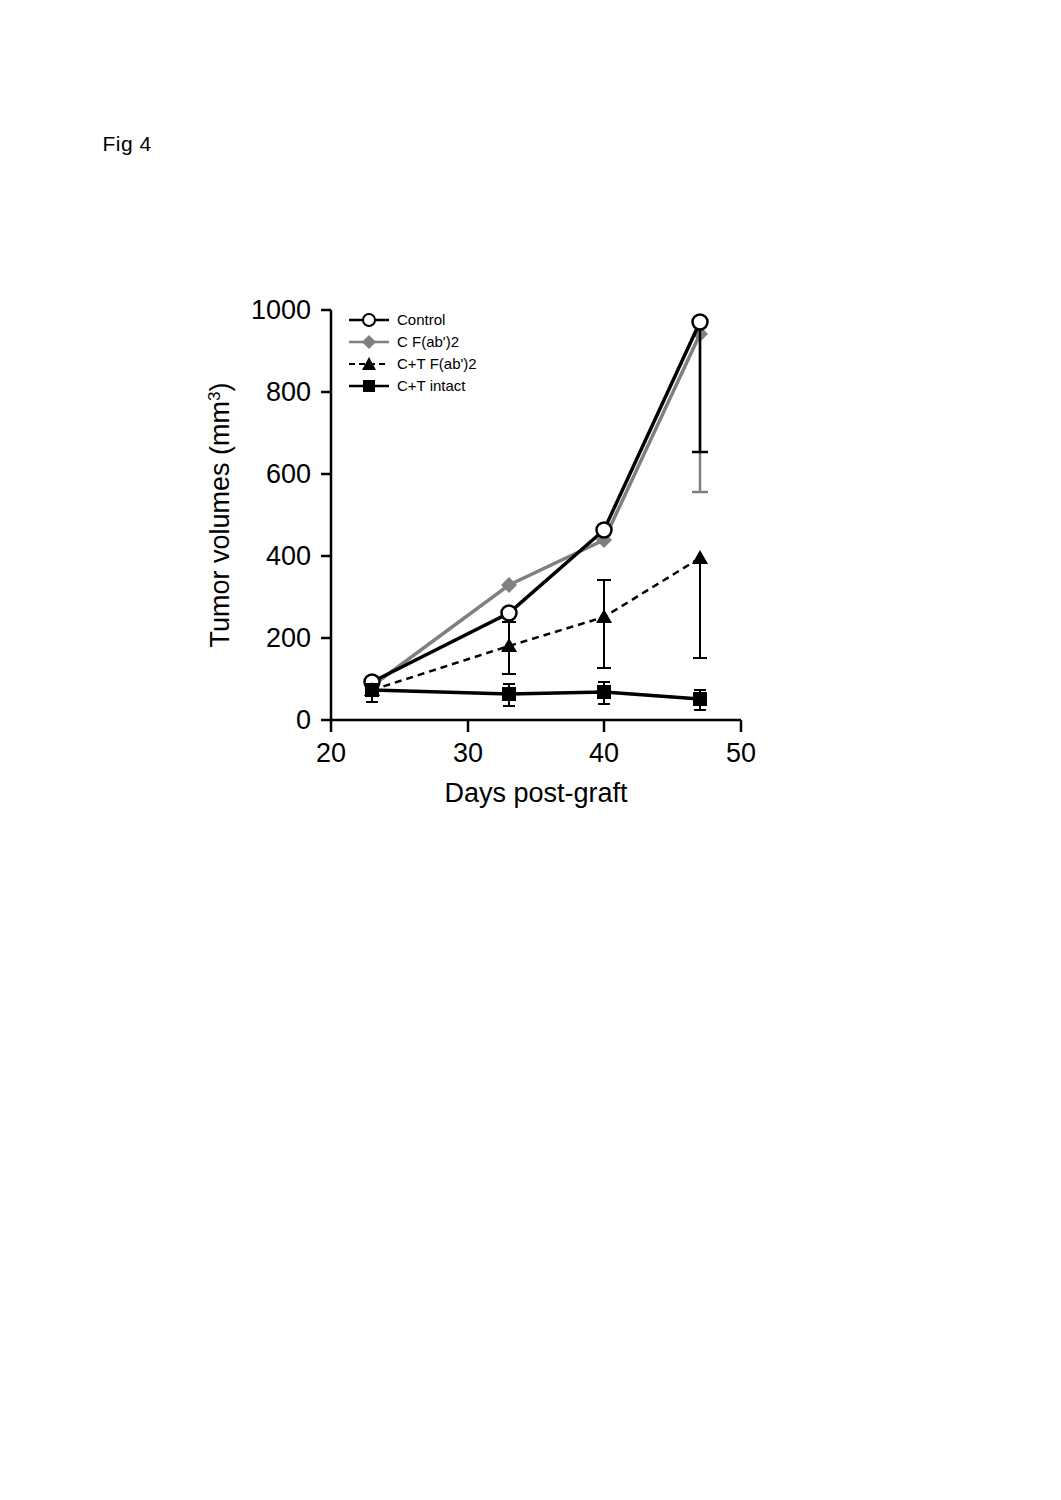Fig 4
0 200 400 600 800 1000 Tumor volumes (mm3) 20 30 40 50 Days post-graft Control C F(ab')2 C+T F(ab')2 C+T intact